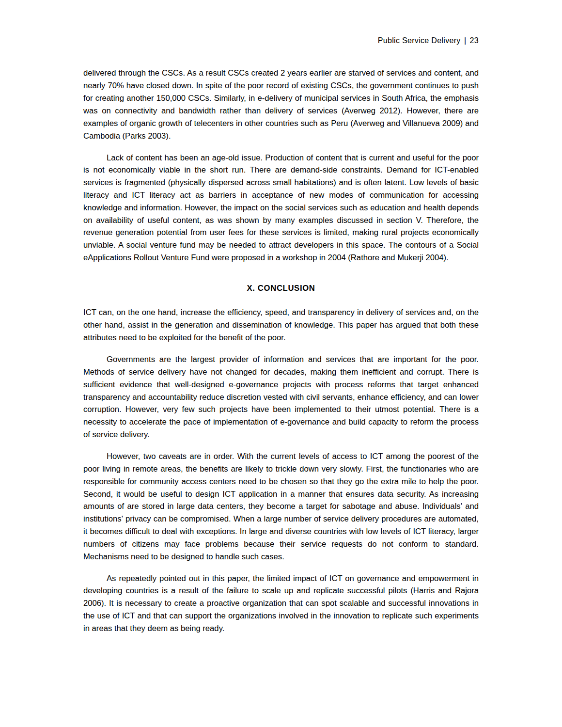Public Service Delivery|23
delivered through the CSCs. As a result CSCs created 2 years earlier are starved of services and content, and nearly 70% have closed down. In spite of the poor record of existing CSCs, the government continues to push for creating another 150,000 CSCs. Similarly, in e-delivery of municipal services in South Africa, the emphasis was on connectivity and bandwidth rather than delivery of services (Averweg 2012). However, there are examples of organic growth of telecenters in other countries such as Peru (Averweg and Villanueva 2009) and Cambodia (Parks 2003).
Lack of content has been an age-old issue. Production of content that is current and useful for the poor is not economically viable in the short run. There are demand-side constraints. Demand for ICT-enabled services is fragmented (physically dispersed across small habitations) and is often latent. Low levels of basic literacy and ICT literacy act as barriers in acceptance of new modes of communication for accessing knowledge and information. However, the impact on the social services such as education and health depends on availability of useful content, as was shown by many examples discussed in section V. Therefore, the revenue generation potential from user fees for these services is limited, making rural projects economically unviable. A social venture fund may be needed to attract developers in this space. The contours of a Social eApplications Rollout Venture Fund were proposed in a workshop in 2004 (Rathore and Mukerji 2004).
X. CONCLUSION
ICT can, on the one hand, increase the efficiency, speed, and transparency in delivery of services and, on the other hand, assist in the generation and dissemination of knowledge. This paper has argued that both these attributes need to be exploited for the benefit of the poor.
Governments are the largest provider of information and services that are important for the poor. Methods of service delivery have not changed for decades, making them inefficient and corrupt. There is sufficient evidence that well-designed e-governance projects with process reforms that target enhanced transparency and accountability reduce discretion vested with civil servants, enhance efficiency, and can lower corruption. However, very few such projects have been implemented to their utmost potential. There is a necessity to accelerate the pace of implementation of e-governance and build capacity to reform the process of service delivery.
However, two caveats are in order. With the current levels of access to ICT among the poorest of the poor living in remote areas, the benefits are likely to trickle down very slowly. First, the functionaries who are responsible for community access centers need to be chosen so that they go the extra mile to help the poor. Second, it would be useful to design ICT application in a manner that ensures data security. As increasing amounts of are stored in large data centers, they become a target for sabotage and abuse. Individuals' and institutions' privacy can be compromised. When a large number of service delivery procedures are automated, it becomes difficult to deal with exceptions. In large and diverse countries with low levels of ICT literacy, larger numbers of citizens may face problems because their service requests do not conform to standard. Mechanisms need to be designed to handle such cases.
As repeatedly pointed out in this paper, the limited impact of ICT on governance and empowerment in developing countries is a result of the failure to scale up and replicate successful pilots (Harris and Rajora 2006). It is necessary to create a proactive organization that can spot scalable and successful innovations in the use of ICT and that can support the organizations involved in the innovation to replicate such experiments in areas that they deem as being ready.